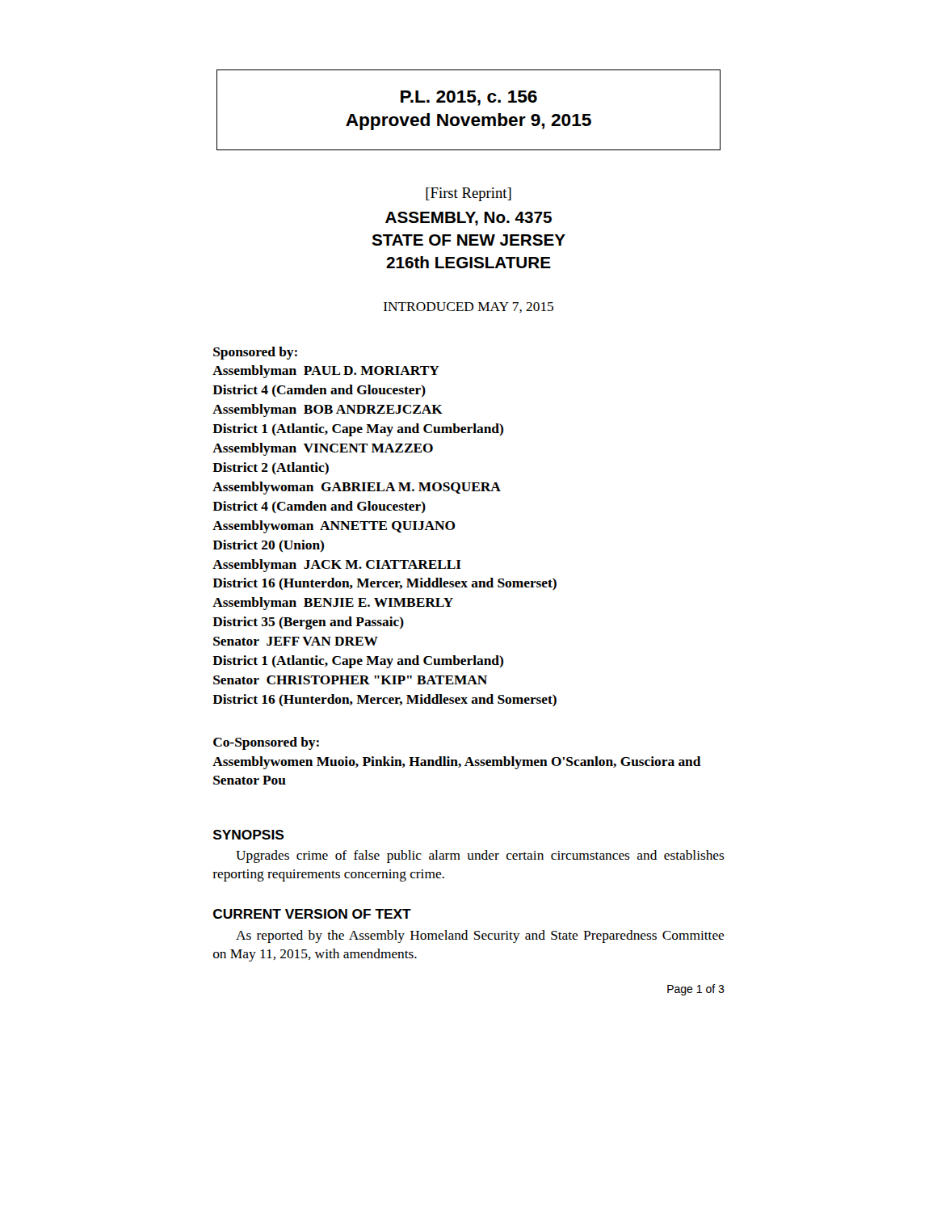P.L. 2015, c. 156
Approved November 9, 2015
[First Reprint]
ASSEMBLY, No. 4375
STATE OF NEW JERSEY
216th LEGISLATURE
INTRODUCED MAY 7, 2015
Sponsored by: Assemblyman PAUL D. MORIARTY
District 4 (Camden and Gloucester)
Assemblyman BOB ANDRZEJCZAK
District 1 (Atlantic, Cape May and Cumberland)
Assemblyman VINCENT MAZZEO
District 2 (Atlantic)
Assemblywoman GABRIELA M. MOSQUERA
District 4 (Camden and Gloucester)
Assemblywoman ANNETTE QUIJANO
District 20 (Union)
Assemblyman JACK M. CIATTARELLI
District 16 (Hunterdon, Mercer, Middlesex and Somerset)
Assemblyman BENJIE E. WIMBERLY
District 35 (Bergen and Passaic)
Senator JEFF VAN DREW
District 1 (Atlantic, Cape May and Cumberland)
Senator CHRISTOPHER "KIP" BATEMAN
District 16 (Hunterdon, Mercer, Middlesex and Somerset)
Co-Sponsored by:
Assemblywomen Muoio, Pinkin, Handlin, Assemblymen O'Scanlon, Gusciora and Senator Pou
SYNOPSIS
Upgrades crime of false public alarm under certain circumstances and establishes reporting requirements concerning crime.
CURRENT VERSION OF TEXT
As reported by the Assembly Homeland Security and State Preparedness Committee on May 11, 2015, with amendments.
Page 1 of 3